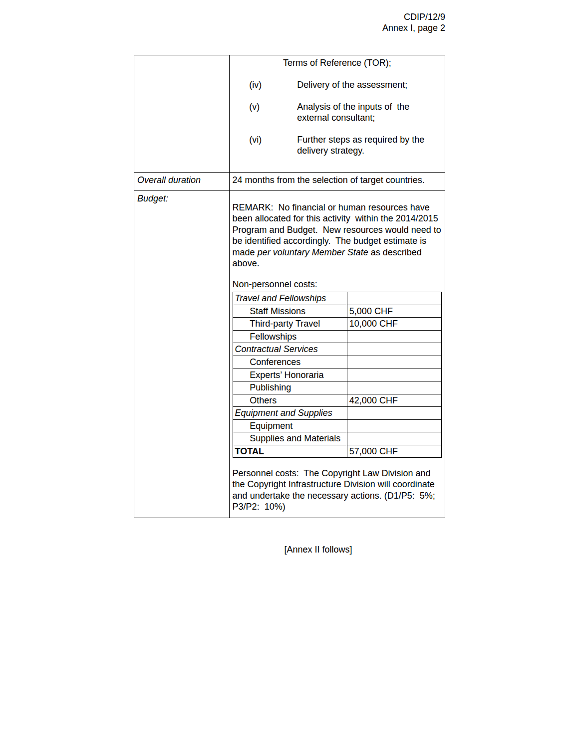CDIP/12/9
Annex I, page 2
| | Terms of Reference (TOR); (iv) Delivery of the assessment; (v) Analysis of the inputs of the external consultant; (vi) Further steps as required by the delivery strategy. |
| Overall duration | 24 months from the selection of target countries. |
| Budget: | REMARK: No financial or human resources have been allocated for this activity within the 2014/2015 Program and Budget. New resources would need to be identified accordingly. The budget estimate is made per voluntary Member State as described above. Non-personnel costs: / Travel and Fellowships / / / Staff Missions / 5,000 CHF / / Third-party Travel / 10,000 CHF / / Fellowships / / / Contractual Services / / / Conferences / / / Experts’ Honoraria / / / Publishing / / / Others / 42,000 CHF / / Equipment and Supplies / / / Equipment / / / Supplies and Materials / / / TOTAL / 57,000 CHF / Personnel costs: The Copyright Law Division and the Copyright Infrastructure Division will coordinate and undertake the necessary actions. (D1/P5: 5%; P3/P2: 10%) |
[Annex II follows]